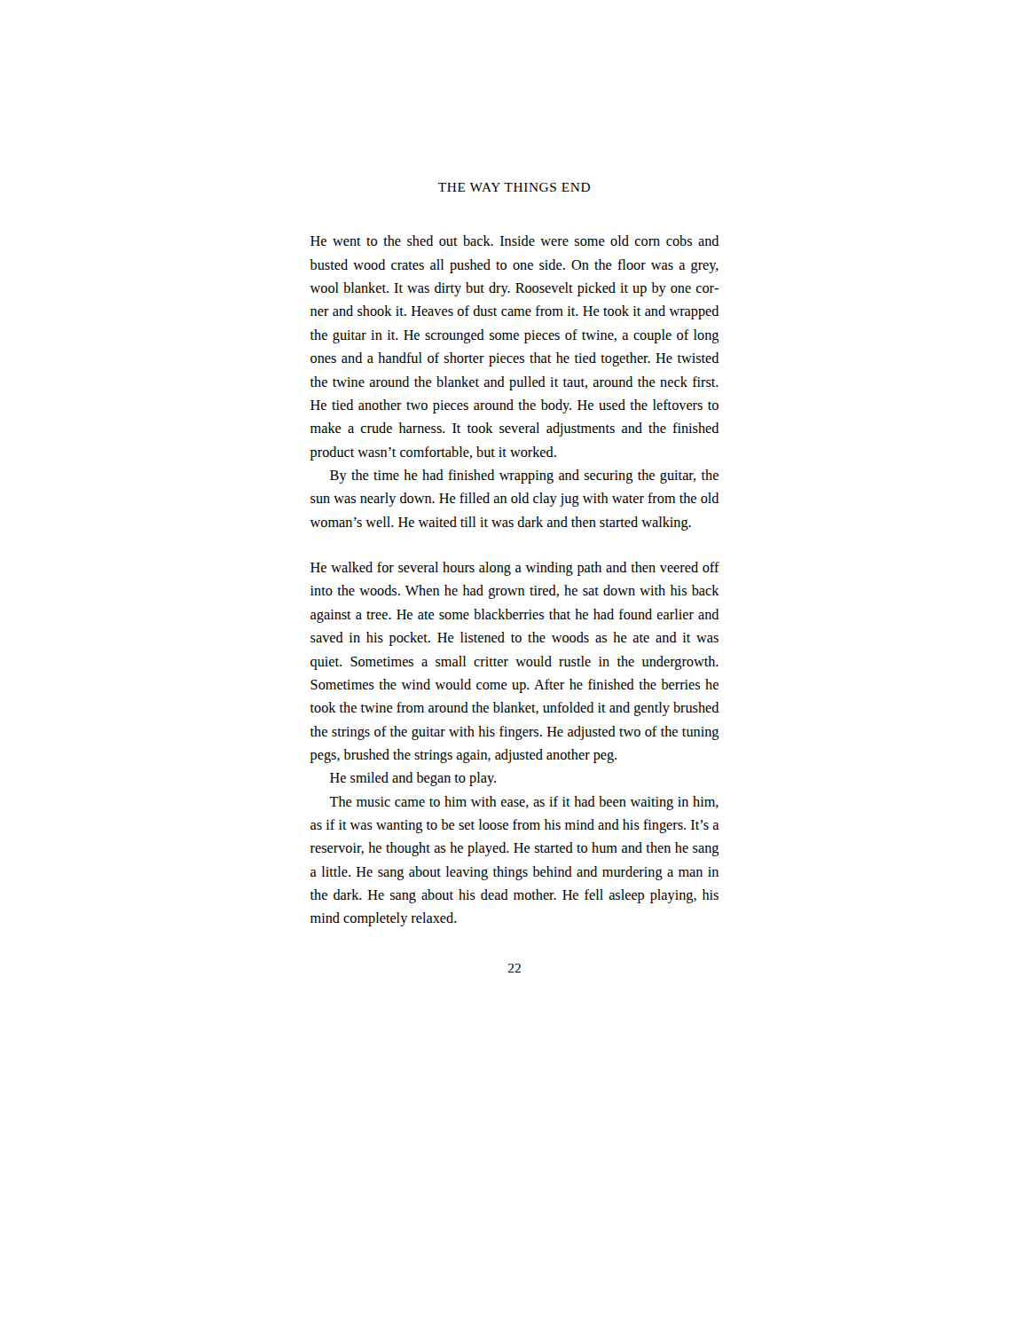The Way Things End
He went to the shed out back. Inside were some old corn cobs and busted wood crates all pushed to one side. On the floor was a grey, wool blanket. It was dirty but dry. Roosevelt picked it up by one corner and shook it. Heaves of dust came from it. He took it and wrapped the guitar in it. He scrounged some pieces of twine, a couple of long ones and a handful of shorter pieces that he tied together. He twisted the twine around the blanket and pulled it taut, around the neck first. He tied another two pieces around the body. He used the leftovers to make a crude harness. It took several adjustments and the finished product wasn’t comfortable, but it worked.
By the time he had finished wrapping and securing the guitar, the sun was nearly down. He filled an old clay jug with water from the old woman’s well. He waited till it was dark and then started walking.
He walked for several hours along a winding path and then veered off into the woods. When he had grown tired, he sat down with his back against a tree. He ate some blackberries that he had found earlier and saved in his pocket. He listened to the woods as he ate and it was quiet. Sometimes a small critter would rustle in the undergrowth. Sometimes the wind would come up. After he finished the berries he took the twine from around the blanket, unfolded it and gently brushed the strings of the guitar with his fingers. He adjusted two of the tuning pegs, brushed the strings again, adjusted another peg.
He smiled and began to play.
The music came to him with ease, as if it had been waiting in him, as if it was wanting to be set loose from his mind and his fingers. It’s a reservoir, he thought as he played. He started to hum and then he sang a little. He sang about leaving things behind and murdering a man in the dark. He sang about his dead mother. He fell asleep playing, his mind completely relaxed.
22